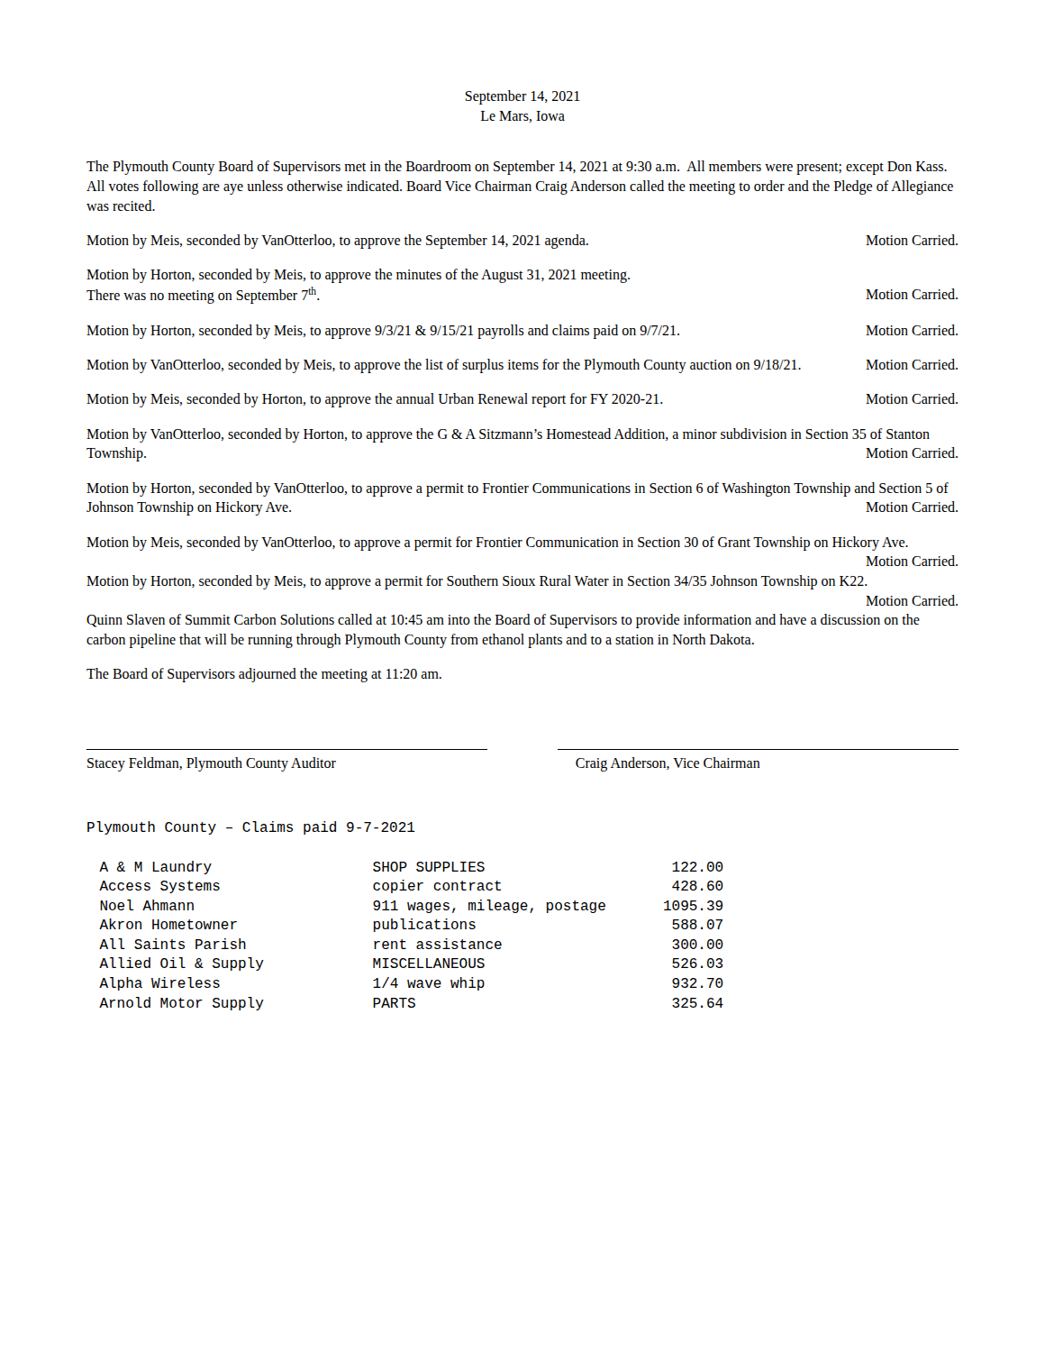September 14, 2021
Le Mars, Iowa
The Plymouth County Board of Supervisors met in the Boardroom on September 14, 2021 at 9:30 a.m. All members were present; except Don Kass. All votes following are aye unless otherwise indicated. Board Vice Chairman Craig Anderson called the meeting to order and the Pledge of Allegiance was recited.
Motion by Meis, seconded by VanOtterloo, to approve the September 14, 2021 agenda.Motion Carried.
Motion by Horton, seconded by Meis, to approve the minutes of the August 31, 2021 meeting.
There was no meeting on September 7th.Motion Carried.
Motion by Horton, seconded by Meis, to approve 9/3/21 & 9/15/21 payrolls and claims paid on 9/7/21. Motion Carried.
Motion by VanOtterloo, seconded by Meis, to approve the list of surplus items for the Plymouth County auction on 9/18/21.Motion Carried.
Motion by Meis, seconded by Horton, to approve the annual Urban Renewal report for FY 2020-21.Motion Carried.
Motion by VanOtterloo, seconded by Horton, to approve the G & A Sitzmann’s Homestead Addition, a minor subdivision in Section 35 of Stanton Township.Motion Carried.
Motion by Horton, seconded by VanOtterloo, to approve a permit to Frontier Communications in Section 6 of Washington Township and Section 5 of Johnson Township on Hickory Ave.Motion Carried.
Motion by Meis, seconded by VanOtterloo, to approve a permit for Frontier Communication in Section 30 of Grant Township on Hickory Ave.Motion Carried.
Motion by Horton, seconded by Meis, to approve a permit for Southern Sioux Rural Water in Section 34/35 Johnson Township on K22.Motion Carried.
Quinn Slaven of Summit Carbon Solutions called at 10:45 am into the Board of Supervisors to provide information and have a discussion on the carbon pipeline that will be running through Plymouth County from ethanol plants and to a station in North Dakota.
The Board of Supervisors adjourned the meeting at 11:20 am.
Stacey Feldman, Plymouth County Auditor
Craig Anderson, Vice Chairman
Plymouth County – Claims paid 9-7-2021
| A & M Laundry | SHOP SUPPLIES | 122.00 |
| Access Systems | copier contract | 428.60 |
| Noel Ahmann | 911 wages, mileage, postage | 1095.39 |
| Akron Hometowner | publications | 588.07 |
| All Saints Parish | rent assistance | 300.00 |
| Allied Oil & Supply | MISCELLANEOUS | 526.03 |
| Alpha Wireless | 1/4 wave whip | 932.70 |
| Arnold Motor Supply | PARTS | 325.64 |